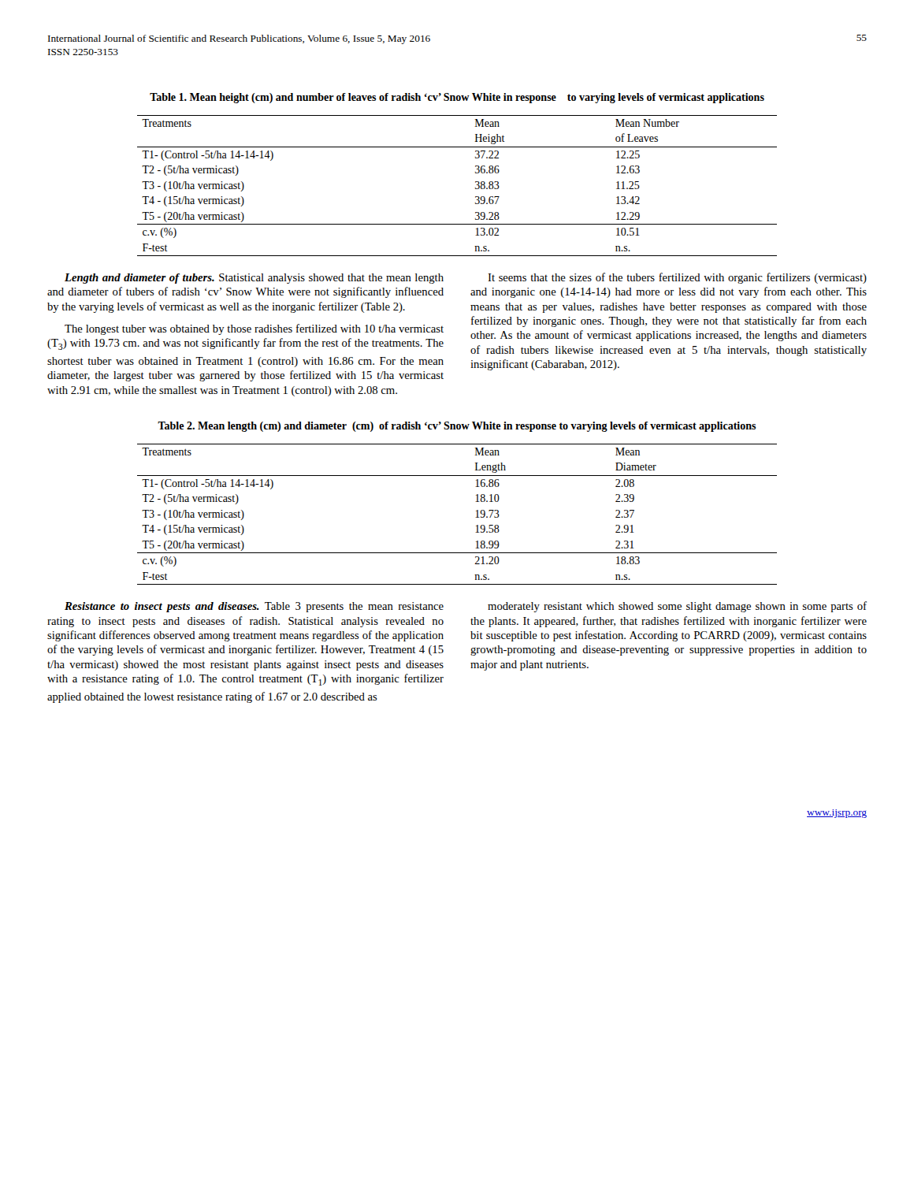International Journal of Scientific and Research Publications, Volume 6, Issue 5, May 2016
ISSN 2250-3153
55
Table 1. Mean height (cm) and number of leaves of radish ‘cv’ Snow White in response to varying levels of vermicast applications
| Treatments | Mean | Mean Number |
| --- | --- | --- |
| | Height | of Leaves |
| T1- (Control -5t/ha 14-14-14) | 37.22 | 12.25 |
| T2 - (5t/ha vermicast) | 36.86 | 12.63 |
| T3 - (10t/ha vermicast) | 38.83 | 11.25 |
| T4 - (15t/ha vermicast) | 39.67 | 13.42 |
| T5 - (20t/ha vermicast) | 39.28 | 12.29 |
| c.v. (%) | 13.02 | 10.51 |
| F-test | n.s. | n.s. |
Length and diameter of tubers. Statistical analysis showed that the mean length and diameter of tubers of radish ‘cv’ Snow White were not significantly influenced by the varying levels of vermicast as well as the inorganic fertilizer (Table 2).
The longest tuber was obtained by those radishes fertilized with 10 t/ha vermicast (T3) with 19.73 cm. and was not significantly far from the rest of the treatments. The shortest tuber was obtained in Treatment 1 (control) with 16.86 cm. For the mean diameter, the largest tuber was garnered by those fertilized with 15 t/ha vermicast with 2.91 cm, while the smallest was in Treatment 1 (control) with 2.08 cm.
It seems that the sizes of the tubers fertilized with organic fertilizers (vermicast) and inorganic one (14-14-14) had more or less did not vary from each other. This means that as per values, radishes have better responses as compared with those fertilized by inorganic ones. Though, they were not that statistically far from each other. As the amount of vermicast applications increased, the lengths and diameters of radish tubers likewise increased even at 5 t/ha intervals, though statistically insignificant (Cabaraban, 2012).
Table 2. Mean length (cm) and diameter (cm) of radish ‘cv’ Snow White in response to varying levels of vermicast applications
| Treatments | Mean | Mean |
| --- | --- | --- |
| | Length | Diameter |
| T1- (Control -5t/ha 14-14-14) | 16.86 | 2.08 |
| T2 - (5t/ha vermicast) | 18.10 | 2.39 |
| T3 - (10t/ha vermicast) | 19.73 | 2.37 |
| T4 - (15t/ha vermicast) | 19.58 | 2.91 |
| T5 - (20t/ha vermicast) | 18.99 | 2.31 |
| c.v. (%) | 21.20 | 18.83 |
| F-test | n.s. | n.s. |
Resistance to insect pests and diseases. Table 3 presents the mean resistance rating to insect pests and diseases of radish. Statistical analysis revealed no significant differences observed among treatment means regardless of the application of the varying levels of vermicast and inorganic fertilizer. However, Treatment 4 (15 t/ha vermicast) showed the most resistant plants against insect pests and diseases with a resistance rating of 1.0. The control treatment (T1) with inorganic fertilizer applied obtained the lowest resistance rating of 1.67 or 2.0 described as
moderately resistant which showed some slight damage shown in some parts of the plants. It appeared, further, that radishes fertilized with inorganic fertilizer were bit susceptible to pest infestation. According to PCARRD (2009), vermicast contains growth-promoting and disease-preventing or suppressive properties in addition to major and plant nutrients.
www.ijsrp.org